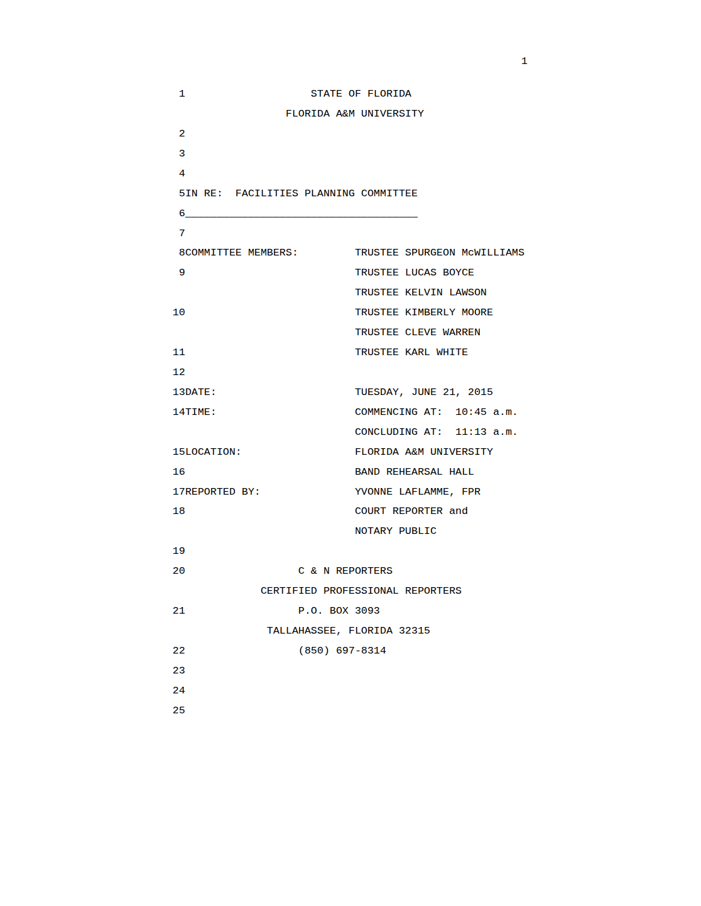1
| 1 | STATE OF FLORIDA FLORIDA A&M UNIVERSITY |
| 2 | |
| 3 | |
| 4 | |
| 5 | IN RE: FACILITIES PLANNING COMMITTEE |
| 6 | _____________________________________ |
| 7 | |
| 8 | COMMITTEE MEMBERS: TRUSTEE SPURGEON McWILLIAMS |
| 9 | TRUSTEE LUCAS BOYCE TRUSTEE KELVIN LAWSON |
| 10 | TRUSTEE KIMBERLY MOORE TRUSTEE CLEVE WARREN |
| 11 | TRUSTEE KARL WHITE |
| 12 | |
| 13 | DATE: TUESDAY, JUNE 21, 2015 |
| 14 | TIME: COMMENCING AT: 10:45 a.m. CONCLUDING AT: 11:13 a.m. |
| 15 | LOCATION: FLORIDA A&M UNIVERSITY |
| 16 | BAND REHEARSAL HALL |
| 17 | REPORTED BY: YVONNE LAFLAMME, FPR |
| 18 | COURT REPORTER and NOTARY PUBLIC |
| 19 | |
| 20 | C & N REPORTERS CERTIFIED PROFESSIONAL REPORTERS |
| 21 | P.O. BOX 3093 TALLAHASSEE, FLORIDA 32315 |
| 22 | (850) 697-8314 |
| 23 | |
| 24 | |
| 25 | |